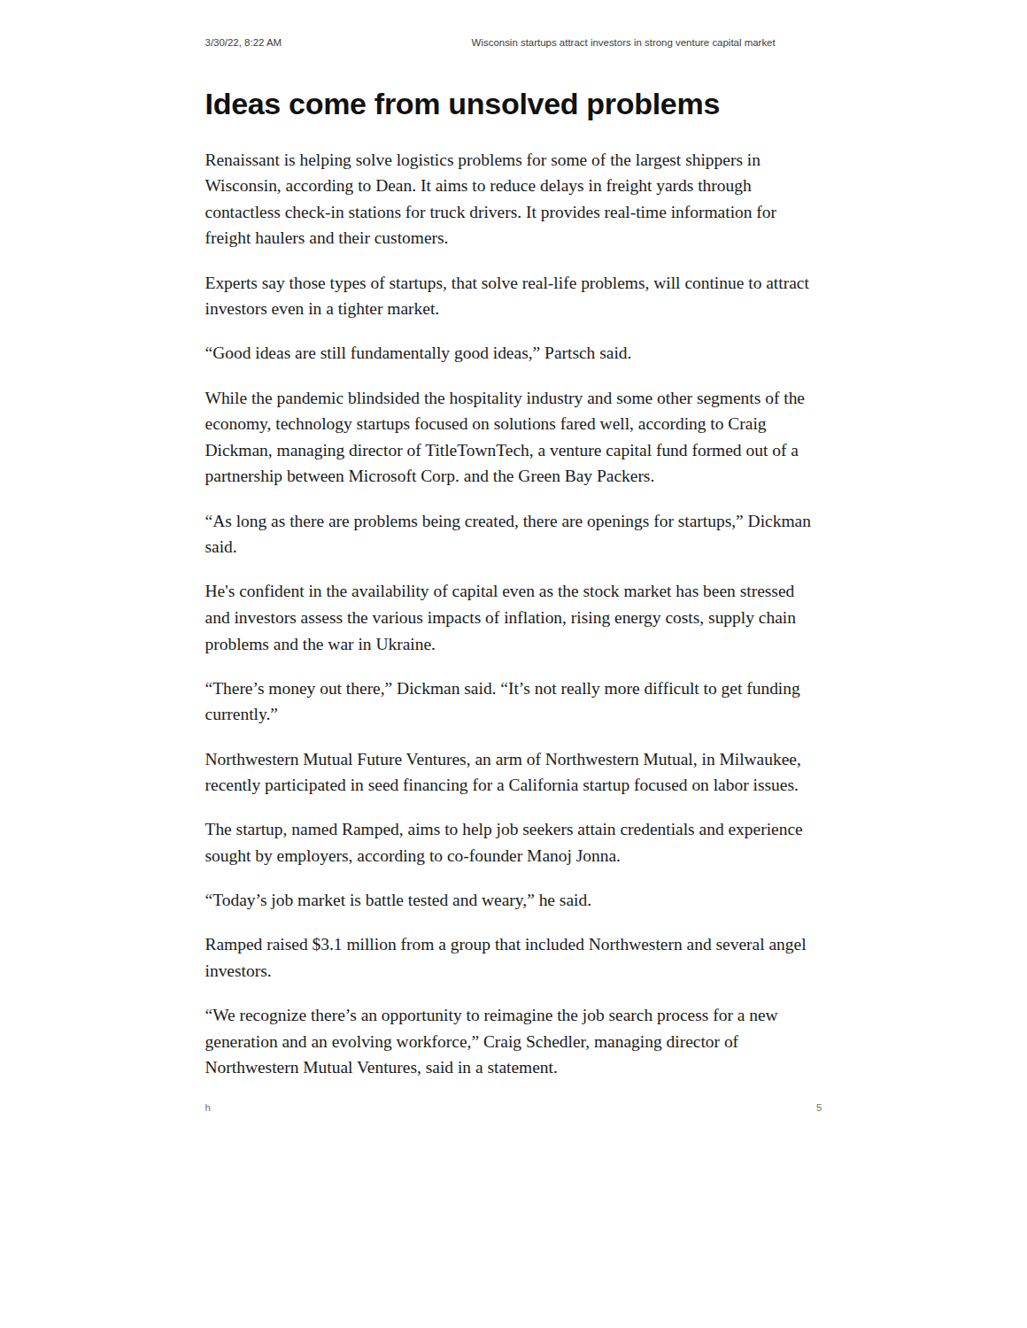3/30/22, 8:22 AM Wisconsin startups attract investors in strong venture capital market
Ideas come from unsolved problems
Renaissant is helping solve logistics problems for some of the largest shippers in Wisconsin, according to Dean. It aims to reduce delays in freight yards through contactless check-in stations for truck drivers. It provides real-time information for freight haulers and their customers.
Experts say those types of startups, that solve real-life problems, will continue to attract investors even in a tighter market.
“Good ideas are still fundamentally good ideas,” Partsch said.
While the pandemic blindsided the hospitality industry and some other segments of the economy, technology startups focused on solutions fared well, according to Craig Dickman, managing director of TitleTownTech, a venture capital fund formed out of a partnership between Microsoft Corp. and the Green Bay Packers.
“As long as there are problems being created, there are openings for startups,” Dickman said.
He's confident in the availability of capital even as the stock market has been stressed and investors assess the various impacts of inflation, rising energy costs, supply chain problems and the war in Ukraine.
“There’s money out there,” Dickman said. “It’s not really more difficult to get funding currently.”
Northwestern Mutual Future Ventures, an arm of Northwestern Mutual, in Milwaukee, recently participated in seed financing for a California startup focused on labor issues.
The startup, named Ramped, aims to help job seekers attain credentials and experience sought by employers, according to co-founder Manoj Jonna.
“Today’s job market is battle tested and weary,” he said.
Ramped raised $3.1 million from a group that included Northwestern and several angel investors.
“We recognize there’s an opportunity to reimagine the job search process for a new generation and an evolving workforce,” Craig Schedler, managing director of Northwestern Mutual Ventures, said in a statement.
h 5